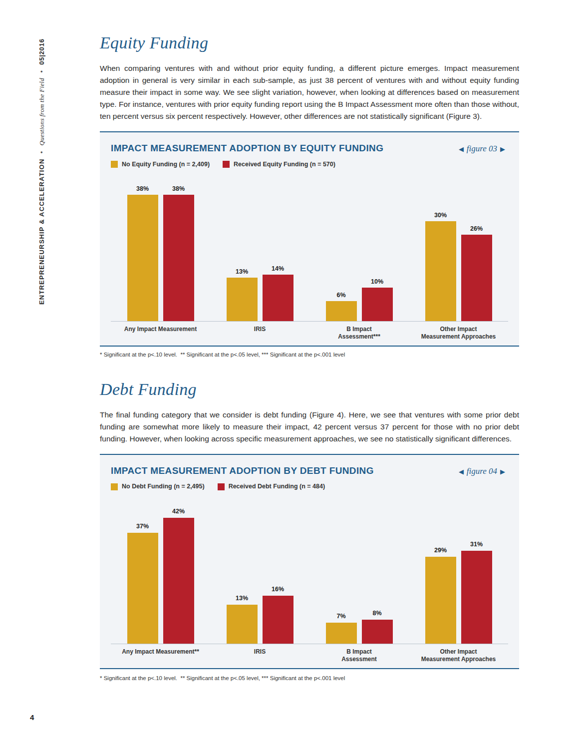ENTREPRENEURSHIP & ACCELERATION • Questions from the Field • 05|2016
Equity Funding
When comparing ventures with and without prior equity funding, a different picture emerges. Impact measurement adoption in general is very similar in each sub-sample, as just 38 percent of ventures with and without equity funding measure their impact in some way. We see slight variation, however, when looking at differences based on measurement type. For instance, ventures with prior equity funding report using the B Impact Assessment more often than those without, ten percent versus six percent respectively. However, other differences are not statistically significant (Figure 3).
Impact Measurement Adoption by Equity Funding
◀figure 03▶
No Equity Funding (n = 2,409) Received Equity Funding (n = 570)
38%
38%
13%
14%
6%
10%
30%
26%
Any Impact Measurement
IRIS
B Impact
Assessment***
Other Impact
Measurement Approaches
* Significant at the p<.10 level. ** Significant at the p<.05 level, *** Significant at the p<.001 level
Debt Funding
The final funding category that we consider is debt funding (Figure 4). Here, we see that ventures with some prior debt funding are somewhat more likely to measure their impact, 42 percent versus 37 percent for those with no prior debt funding. However, when looking across specific measurement approaches, we see no statistically significant differences.
Impact Measurement Adoption by Debt Funding
◀figure 04▶
No Debt Funding (n = 2,495) Received Debt Funding (n = 484)
37%
42%
13%
16%
7%
8%
29%
31%
Any Impact Measurement**
IRIS
B Impact
Assessment
Other Impact
Measurement Approaches
* Significant at the p<.10 level. ** Significant at the p<.05 level, *** Significant at the p<.001 level
4